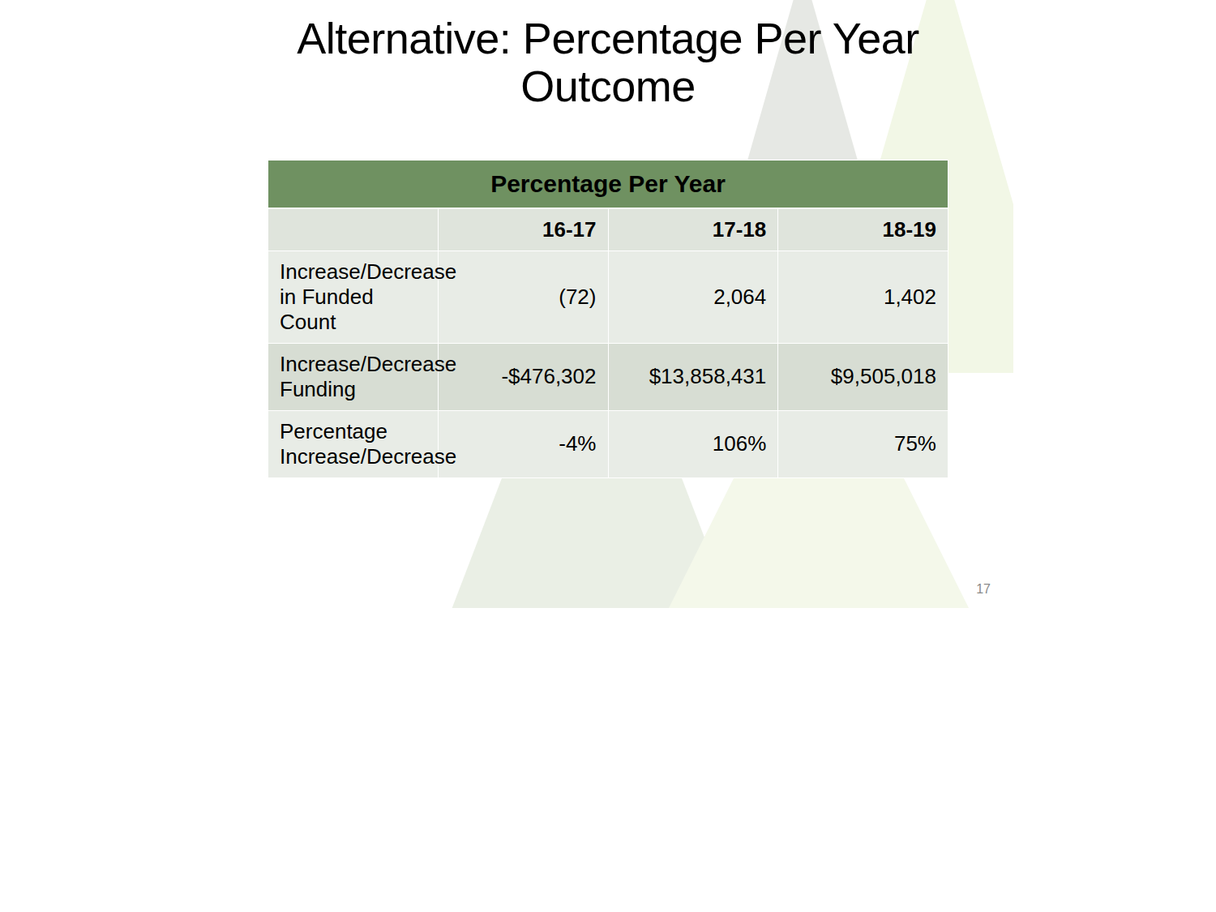Alternative: Percentage Per Year Outcome
Percentage Per Year
| | 16-17 | 17-18 | 18-19 |
| --- | --- | --- | --- |
| Increase/Decrease in Funded Count | (72) | 2,064 | 1,402 |
| Increase/Decrease Funding | -$476,302 | $13,858,431 | $9,505,018 |
| Percentage Increase/Decrease | -4% | 106% | 75% |
17